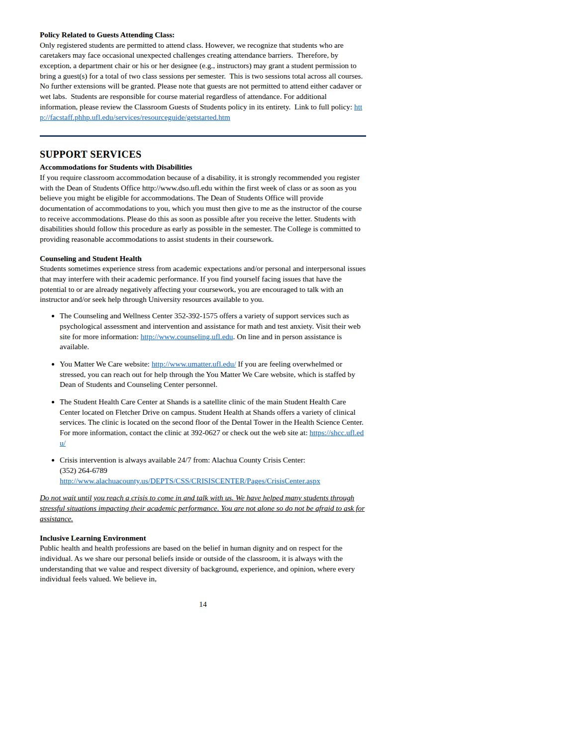Policy Related to Guests Attending Class:
Only registered students are permitted to attend class. However, we recognize that students who are caretakers may face occasional unexpected challenges creating attendance barriers. Therefore, by exception, a department chair or his or her designee (e.g., instructors) may grant a student permission to bring a guest(s) for a total of two class sessions per semester. This is two sessions total across all courses. No further extensions will be granted. Please note that guests are not permitted to attend either cadaver or wet labs. Students are responsible for course material regardless of attendance. For additional information, please review the Classroom Guests of Students policy in its entirety. Link to full policy: http://facstaff.phhp.ufl.edu/services/resourceguide/getstarted.htm
SUPPORT SERVICES
Accommodations for Students with Disabilities
If you require classroom accommodation because of a disability, it is strongly recommended you register with the Dean of Students Office http://www.dso.ufl.edu within the first week of class or as soon as you believe you might be eligible for accommodations. The Dean of Students Office will provide documentation of accommodations to you, which you must then give to me as the instructor of the course to receive accommodations. Please do this as soon as possible after you receive the letter. Students with disabilities should follow this procedure as early as possible in the semester. The College is committed to providing reasonable accommodations to assist students in their coursework.
Counseling and Student Health
Students sometimes experience stress from academic expectations and/or personal and interpersonal issues that may interfere with their academic performance. If you find yourself facing issues that have the potential to or are already negatively affecting your coursework, you are encouraged to talk with an instructor and/or seek help through University resources available to you.
The Counseling and Wellness Center 352-392-1575 offers a variety of support services such as psychological assessment and intervention and assistance for math and test anxiety. Visit their web site for more information: http://www.counseling.ufl.edu. On line and in person assistance is available.
You Matter We Care website: http://www.umatter.ufl.edu/ If you are feeling overwhelmed or stressed, you can reach out for help through the You Matter We Care website, which is staffed by Dean of Students and Counseling Center personnel.
The Student Health Care Center at Shands is a satellite clinic of the main Student Health Care Center located on Fletcher Drive on campus. Student Health at Shands offers a variety of clinical services. The clinic is located on the second floor of the Dental Tower in the Health Science Center. For more information, contact the clinic at 392-0627 or check out the web site at: https://shcc.ufl.edu/
Crisis intervention is always available 24/7 from: Alachua County Crisis Center:
(352) 264-6789
http://www.alachuacounty.us/DEPTS/CSS/CRISISCENTER/Pages/CrisisCenter.aspx
Do not wait until you reach a crisis to come in and talk with us. We have helped many students through stressful situations impacting their academic performance. You are not alone so do not be afraid to ask for assistance.
Inclusive Learning Environment
Public health and health professions are based on the belief in human dignity and on respect for the individual. As we share our personal beliefs inside or outside of the classroom, it is always with the understanding that we value and respect diversity of background, experience, and opinion, where every individual feels valued. We believe in,
14